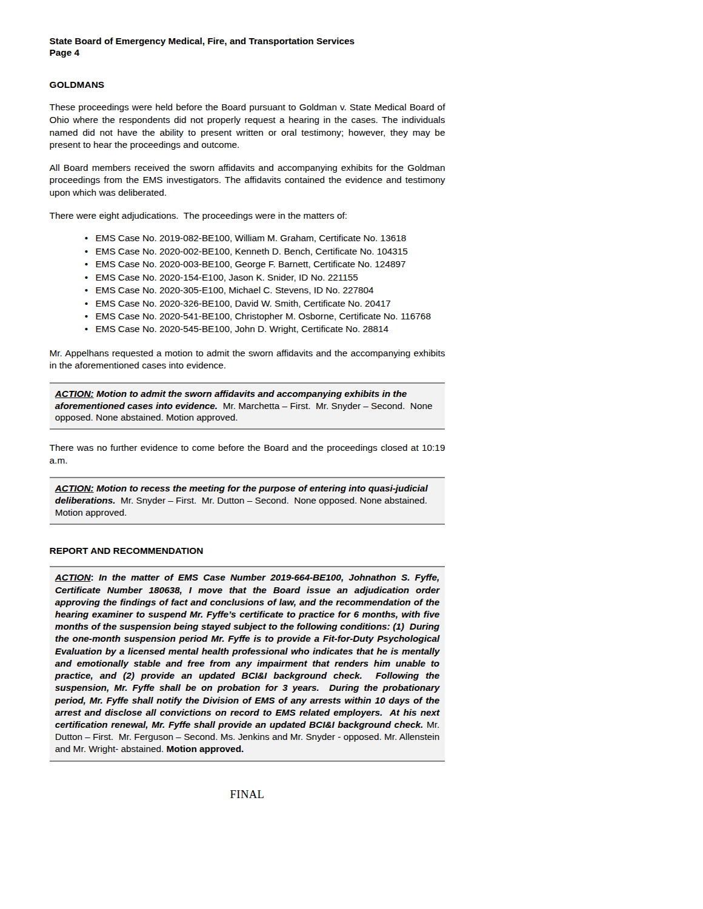State Board of Emergency Medical, Fire, and Transportation Services
Page 4
GOLDMANS
These proceedings were held before the Board pursuant to Goldman v. State Medical Board of Ohio where the respondents did not properly request a hearing in the cases. The individuals named did not have the ability to present written or oral testimony; however, they may be present to hear the proceedings and outcome.
All Board members received the sworn affidavits and accompanying exhibits for the Goldman proceedings from the EMS investigators. The affidavits contained the evidence and testimony upon which was deliberated.
There were eight adjudications. The proceedings were in the matters of:
EMS Case No. 2019-082-BE100, William M. Graham, Certificate No. 13618
EMS Case No. 2020-002-BE100, Kenneth D. Bench, Certificate No. 104315
EMS Case No. 2020-003-BE100, George F. Barnett, Certificate No. 124897
EMS Case No. 2020-154-E100, Jason K. Snider, ID No. 221155
EMS Case No. 2020-305-E100, Michael C. Stevens, ID No. 227804
EMS Case No. 2020-326-BE100, David W. Smith, Certificate No. 20417
EMS Case No. 2020-541-BE100, Christopher M. Osborne, Certificate No. 116768
EMS Case No. 2020-545-BE100, John D. Wright, Certificate No. 28814
Mr. Appelhans requested a motion to admit the sworn affidavits and the accompanying exhibits in the aforementioned cases into evidence.
ACTION: Motion to admit the sworn affidavits and accompanying exhibits in the aforementioned cases into evidence. Mr. Marchetta – First. Mr. Snyder – Second. None opposed. None abstained. Motion approved.
There was no further evidence to come before the Board and the proceedings closed at 10:19 a.m.
ACTION: Motion to recess the meeting for the purpose of entering into quasi-judicial deliberations. Mr. Snyder – First. Mr. Dutton – Second. None opposed. None abstained. Motion approved.
REPORT AND RECOMMENDATION
ACTION: In the matter of EMS Case Number 2019-664-BE100, Johnathon S. Fyffe, Certificate Number 180638, I move that the Board issue an adjudication order approving the findings of fact and conclusions of law, and the recommendation of the hearing examiner to suspend Mr. Fyffe’s certificate to practice for 6 months, with five months of the suspension being stayed subject to the following conditions: (1) During the one-month suspension period Mr. Fyffe is to provide a Fit-for-Duty Psychological Evaluation by a licensed mental health professional who indicates that he is mentally and emotionally stable and free from any impairment that renders him unable to practice, and (2) provide an updated BCI&I background check. Following the suspension, Mr. Fyffe shall be on probation for 3 years. During the probationary period, Mr. Fyffe shall notify the Division of EMS of any arrests within 10 days of the arrest and disclose all convictions on record to EMS related employers. At his next certification renewal, Mr. Fyffe shall provide an updated BCI&I background check. Mr. Dutton – First. Mr. Ferguson – Second. Ms. Jenkins and Mr. Snyder - opposed. Mr. Allenstein and Mr. Wright- abstained. Motion approved.
FINAL